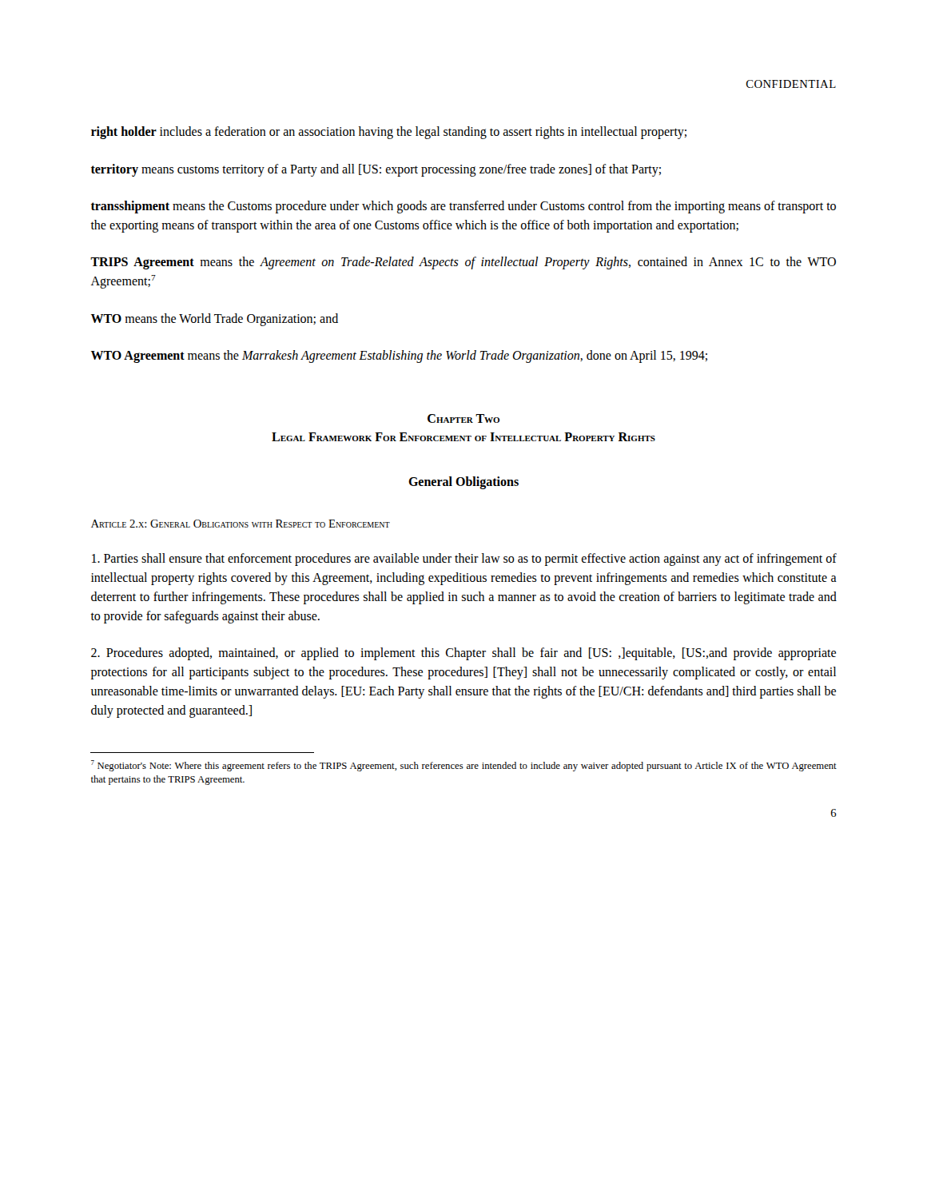CONFIDENTIAL
right holder includes a federation or an association having the legal standing to assert rights in intellectual property;
territory means customs territory of a Party and all [US: export processing zone/free trade zones] of that Party;
transshipment means the Customs procedure under which goods are transferred under Customs control from the importing means of transport to the exporting means of transport within the area of one Customs office which is the office of both importation and exportation;
TRIPS Agreement means the Agreement on Trade-Related Aspects of intellectual Property Rights, contained in Annex 1C to the WTO Agreement;7
WTO means the World Trade Organization; and
WTO Agreement means the Marrakesh Agreement Establishing the World Trade Organization, done on April 15, 1994;
Chapter Two
Legal Framework For Enforcement of Intellectual Property Rights
General Obligations
Article 2.x: General Obligations with Respect to Enforcement
1. Parties shall ensure that enforcement procedures are available under their law so as to permit effective action against any act of infringement of intellectual property rights covered by this Agreement, including expeditious remedies to prevent infringements and remedies which constitute a deterrent to further infringements. These procedures shall be applied in such a manner as to avoid the creation of barriers to legitimate trade and to provide for safeguards against their abuse.
2. Procedures adopted, maintained, or applied to implement this Chapter shall be fair and [US: ,]equitable, [US:,and provide appropriate protections for all participants subject to the procedures. These procedures] [They] shall not be unnecessarily complicated or costly, or entail unreasonable time-limits or unwarranted delays. [EU: Each Party shall ensure that the rights of the [EU/CH: defendants and] third parties shall be duly protected and guaranteed.]
7 Negotiator's Note: Where this agreement refers to the TRIPS Agreement, such references are intended to include any waiver adopted pursuant to Article IX of the WTO Agreement that pertains to the TRIPS Agreement.
6